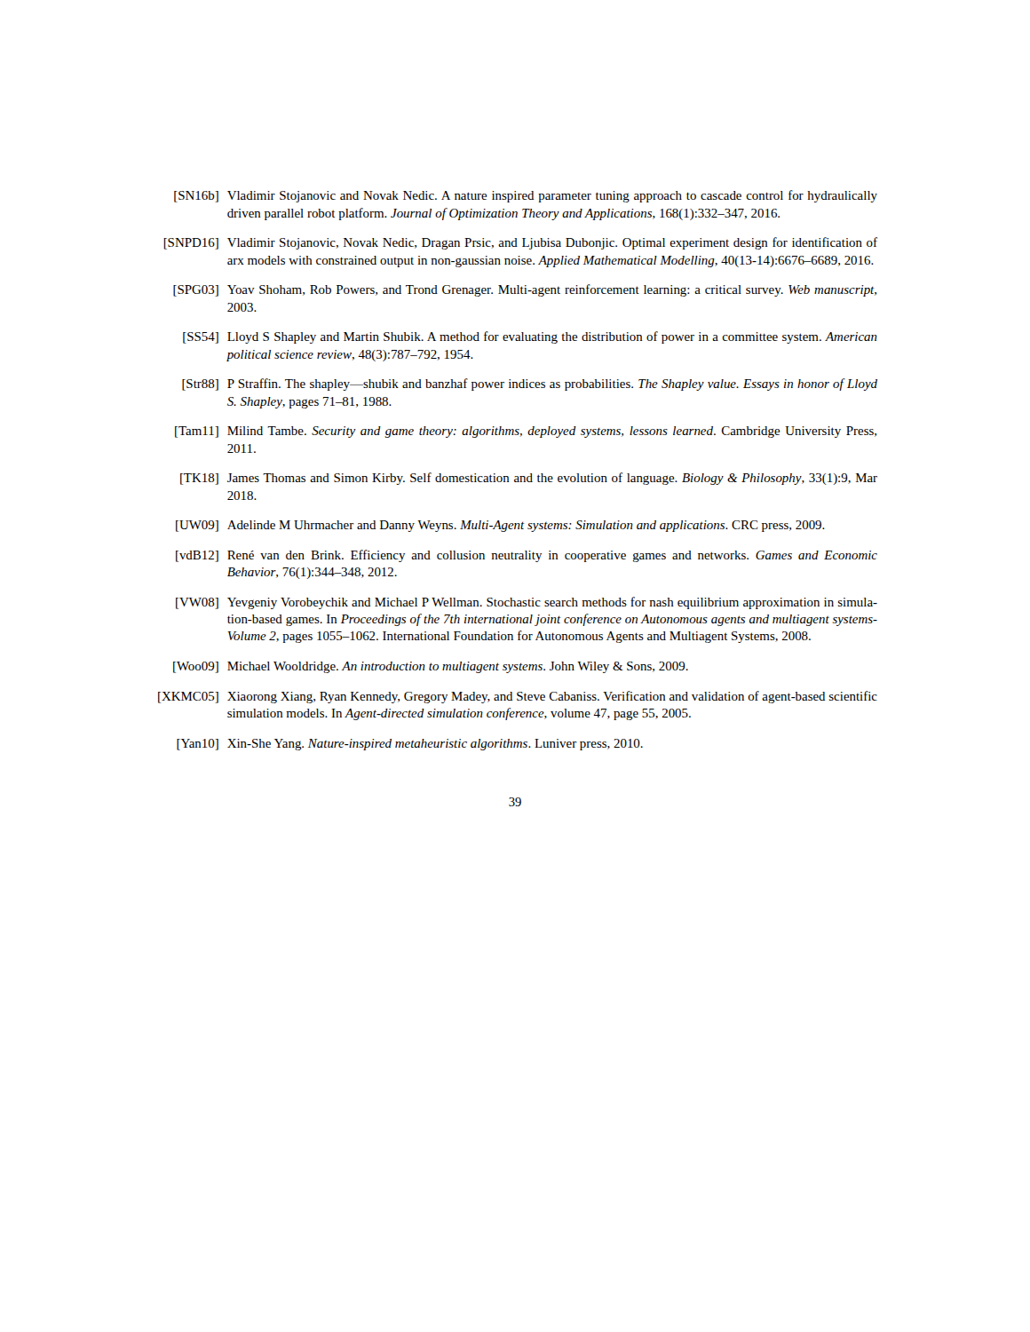[SN16b] Vladimir Stojanovic and Novak Nedic. A nature inspired parameter tuning approach to cascade control for hydraulically driven parallel robot platform. Journal of Optimization Theory and Applications, 168(1):332–347, 2016.
[SNPD16] Vladimir Stojanovic, Novak Nedic, Dragan Prsic, and Ljubisa Dubonjic. Optimal experiment design for identification of arx models with constrained output in non-gaussian noise. Applied Mathematical Modelling, 40(13-14):6676–6689, 2016.
[SPG03] Yoav Shoham, Rob Powers, and Trond Grenager. Multi-agent reinforcement learning: a critical survey. Web manuscript, 2003.
[SS54] Lloyd S Shapley and Martin Shubik. A method for evaluating the distribution of power in a committee system. American political science review, 48(3):787–792, 1954.
[Str88] P Straffin. The shapley—shubik and banzhaf power indices as probabilities. The Shapley value. Essays in honor of Lloyd S. Shapley, pages 71–81, 1988.
[Tam11] Milind Tambe. Security and game theory: algorithms, deployed systems, lessons learned. Cambridge University Press, 2011.
[TK18] James Thomas and Simon Kirby. Self domestication and the evolution of language. Biology & Philosophy, 33(1):9, Mar 2018.
[UW09] Adelinde M Uhrmacher and Danny Weyns. Multi-Agent systems: Simulation and applications. CRC press, 2009.
[vdB12] René van den Brink. Efficiency and collusion neutrality in cooperative games and networks. Games and Economic Behavior, 76(1):344–348, 2012.
[VW08] Yevgeniy Vorobeychik and Michael P Wellman. Stochastic search methods for nash equilibrium approximation in simulation-based games. In Proceedings of the 7th international joint conference on Autonomous agents and multiagent systems-Volume 2, pages 1055–1062. International Foundation for Autonomous Agents and Multiagent Systems, 2008.
[Woo09] Michael Wooldridge. An introduction to multiagent systems. John Wiley & Sons, 2009.
[XKMC05] Xiaorong Xiang, Ryan Kennedy, Gregory Madey, and Steve Cabaniss. Verification and validation of agent-based scientific simulation models. In Agent-directed simulation conference, volume 47, page 55, 2005.
[Yan10] Xin-She Yang. Nature-inspired metaheuristic algorithms. Luniver press, 2010.
39